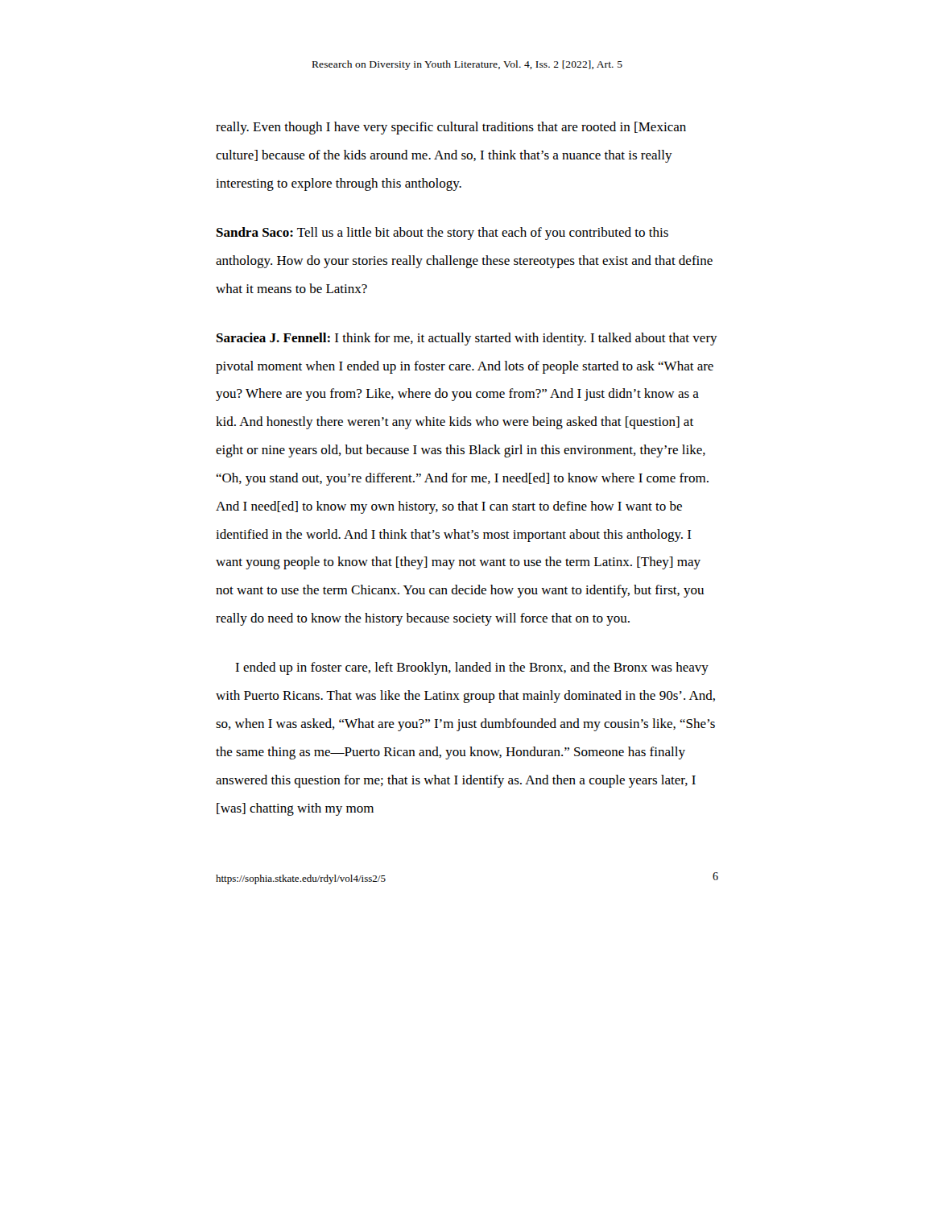Research on Diversity in Youth Literature, Vol. 4, Iss. 2 [2022], Art. 5
really. Even though I have very specific cultural traditions that are rooted in [Mexican culture] because of the kids around me. And so, I think that’s a nuance that is really interesting to explore through this anthology.
Sandra Saco: Tell us a little bit about the story that each of you contributed to this anthology. How do your stories really challenge these stereotypes that exist and that define what it means to be Latinx?
Saraciea J. Fennell: I think for me, it actually started with identity. I talked about that very pivotal moment when I ended up in foster care. And lots of people started to ask “What are you? Where are you from? Like, where do you come from?” And I just didn’t know as a kid. And honestly there weren’t any white kids who were being asked that [question] at eight or nine years old, but because I was this Black girl in this environment, they’re like, “Oh, you stand out, you’re different.” And for me, I need[ed] to know where I come from. And I need[ed] to know my own history, so that I can start to define how I want to be identified in the world. And I think that’s what’s most important about this anthology. I want young people to know that [they] may not want to use the term Latinx. [They] may not want to use the term Chicanx. You can decide how you want to identify, but first, you really do need to know the history because society will force that on to you.
I ended up in foster care, left Brooklyn, landed in the Bronx, and the Bronx was heavy with Puerto Ricans. That was like the Latinx group that mainly dominated in the 90s’. And, so, when I was asked, “What are you?” I’m just dumbfounded and my cousin’s like, “She’s the same thing as me—Puerto Rican and, you know, Honduran.” Someone has finally answered this question for me; that is what I identify as. And then a couple years later, I [was] chatting with my mom
https://sophia.stkate.edu/rdyl/vol4/iss2/5 6